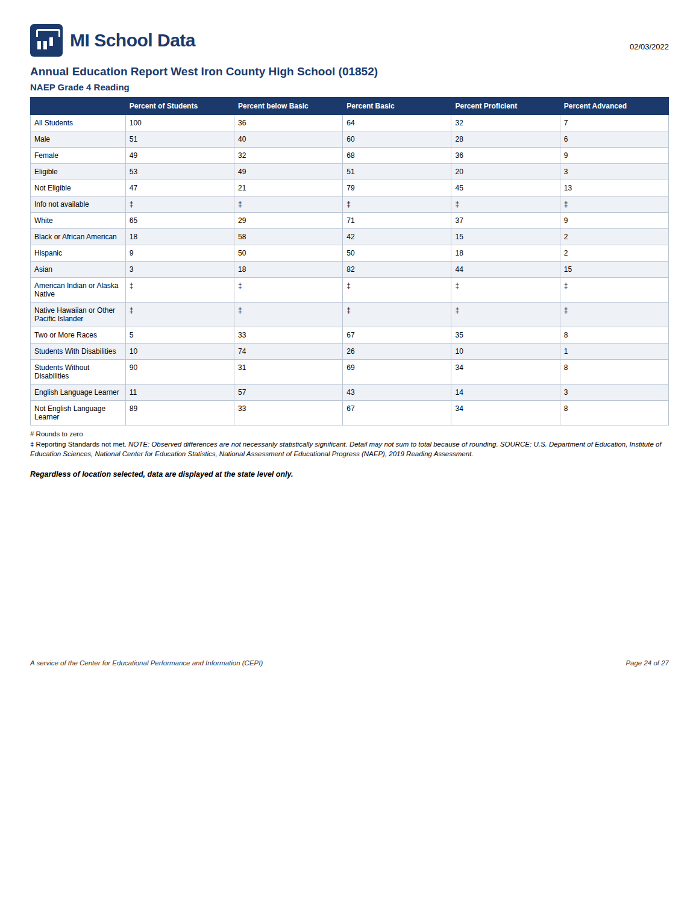MI School Data
02/03/2022
Annual Education Report West Iron County High School (01852)
NAEP Grade 4 Reading
| | Percent of Students | Percent below Basic | Percent Basic | Percent Proficient | Percent Advanced |
| --- | --- | --- | --- | --- | --- |
| All Students | 100 | 36 | 64 | 32 | 7 |
| Male | 51 | 40 | 60 | 28 | 6 |
| Female | 49 | 32 | 68 | 36 | 9 |
| Eligible | 53 | 49 | 51 | 20 | 3 |
| Not Eligible | 47 | 21 | 79 | 45 | 13 |
| Info not available | ‡ | ‡ | ‡ | ‡ | ‡ |
| White | 65 | 29 | 71 | 37 | 9 |
| Black or African American | 18 | 58 | 42 | 15 | 2 |
| Hispanic | 9 | 50 | 50 | 18 | 2 |
| Asian | 3 | 18 | 82 | 44 | 15 |
| American Indian or Alaska Native | ‡ | ‡ | ‡ | ‡ | ‡ |
| Native Hawaiian or Other Pacific Islander | ‡ | ‡ | ‡ | ‡ | ‡ |
| Two or More Races | 5 | 33 | 67 | 35 | 8 |
| Students With Disabilities | 10 | 74 | 26 | 10 | 1 |
| Students Without Disabilities | 90 | 31 | 69 | 34 | 8 |
| English Language Learner | 11 | 57 | 43 | 14 | 3 |
| Not English Language Learner | 89 | 33 | 67 | 34 | 8 |
# Rounds to zero
‡ Reporting Standards not met. NOTE: Observed differences are not necessarily statistically significant. Detail may not sum to total because of rounding. SOURCE: U.S. Department of Education, Institute of Education Sciences, National Center for Education Statistics, National Assessment of Educational Progress (NAEP), 2019 Reading Assessment.
Regardless of location selected, data are displayed at the state level only.
A service of the Center for Educational Performance and Information (CEPI)
Page 24 of 27